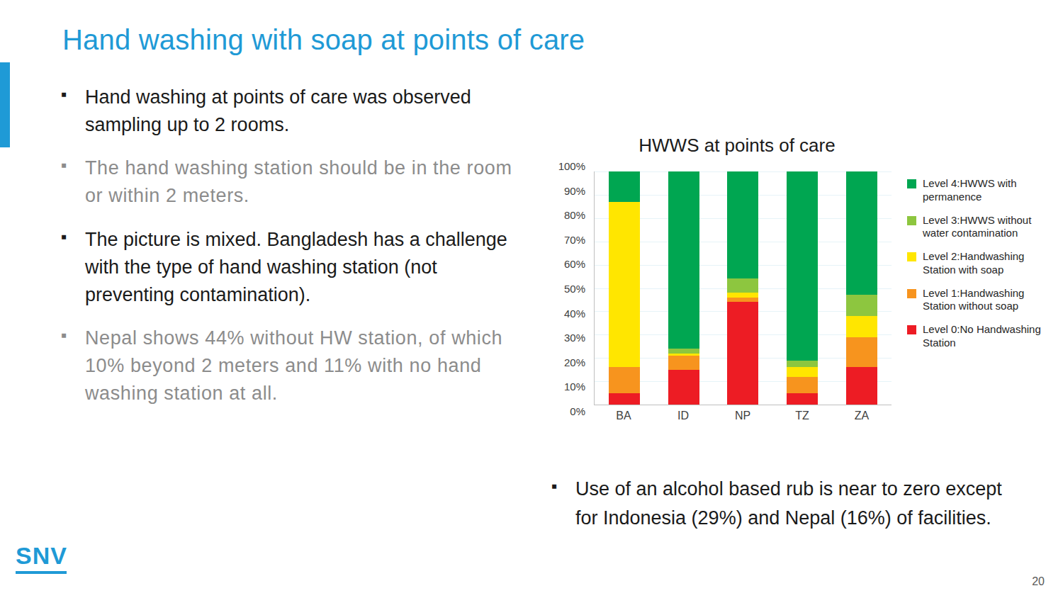Hand washing with soap at points of care
Hand washing at points of care was observed sampling up to 2 rooms.
The hand washing station should be in the room or within 2 meters.
The picture is mixed. Bangladesh has a challenge with the type of hand washing station (not preventing contamination).
Nepal shows 44% without HW station, of which 10% beyond 2 meters and 11% with no hand washing station at all.
HWWS at points of care
100% 90% 80% 70% 60% 50% 40% 30% 20% 10% 0%
BA ID NP TZ ZA
Level 4:HWWS with permanence
Level 3:HWWS without water contamination
Level 2:Handwashing Station with soap
Level 1:Handwashing Station without soap
Level 0:No Handwashing Station
Use of an alcohol based rub is near to zero except for Indonesia (29%) and Nepal (16%) of facilities.
SNV
20